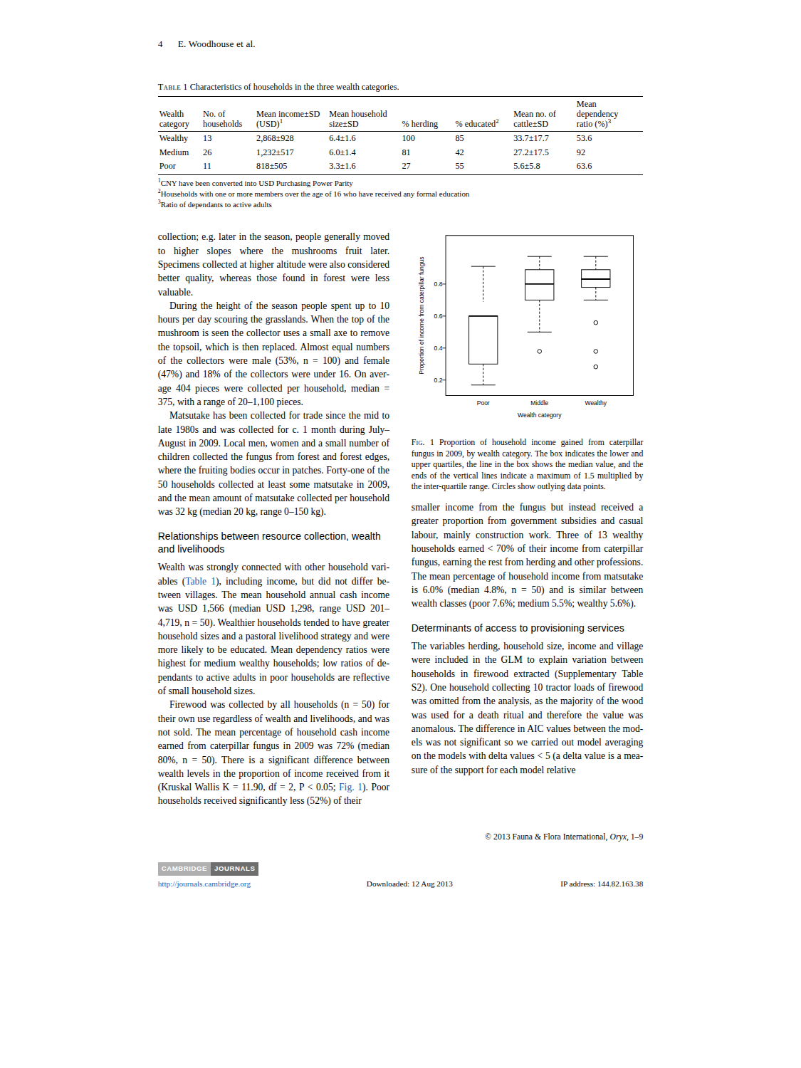4 E. Woodhouse et al.
Table 1 Characteristics of households in the three wealth categories.
| Wealth category | No. of households | Mean income±SD (USD) 1 | Mean household size±SD | % herding | % educated 2 | Mean no. of cattle±SD | Mean dependency ratio (%) 3 |
| --- | --- | --- | --- | --- | --- | --- | --- |
| Wealthy | 13 | 2,868±928 | 6.4±1.6 | 100 | 85 | 33.7±17.7 | 53.6 |
| Medium | 26 | 1,232±517 | 6.0±1.4 | 81 | 42 | 27.2±17.5 | 92 |
| Poor | 11 | 818±505 | 3.3±1.6 | 27 | 55 | 5.6±5.8 | 63.6 |
1CNY have been converted into USD Purchasing Power Parity
2Households with one or more members over the age of 16 who have received any formal education
3Ratio of dependants to active adults
collection; e.g. later in the season, people generally moved to higher slopes where the mushrooms fruit later. Specimens collected at higher altitude were also considered better quality, whereas those found in forest were less valuable.
During the height of the season people spent up to 10 hours per day scouring the grasslands. When the top of the mushroom is seen the collector uses a small axe to remove the topsoil, which is then replaced. Almost equal numbers of the collectors were male (53%, n = 100) and female (47%) and 18% of the collectors were under 16. On average 404 pieces were collected per household, median = 375, with a range of 20–1,100 pieces.
Matsutake has been collected for trade since the mid to late 1980s and was collected for c. 1 month during July–August in 2009. Local men, women and a small number of children collected the fungus from forest and forest edges, where the fruiting bodies occur in patches. Forty-one of the 50 households collected at least some matsutake in 2009, and the mean amount of matsutake collected per household was 32 kg (median 20 kg, range 0–150 kg).
Relationships between resource collection, wealth and livelihoods
Wealth was strongly connected with other household variables (Table 1), including income, but did not differ between villages. The mean household annual cash income was USD 1,566 (median USD 1,298, range USD 201–4,719, n = 50). Wealthier households tended to have greater household sizes and a pastoral livelihood strategy and were more likely to be educated. Mean dependency ratios were highest for medium wealthy households; low ratios of dependants to active adults in poor households are reflective of small household sizes.
Firewood was collected by all households (n = 50) for their own use regardless of wealth and livelihoods, and was not sold. The mean percentage of household cash income earned from caterpillar fungus in 2009 was 72% (median 80%, n = 50). There is a significant difference between wealth levels in the proportion of income received from it (Kruskal Wallis K = 11.90, df = 2, P < 0.05; Fig. 1). Poor households received significantly less (52%) of their
Proportion of income from caterpillar fungus 0.2 0.4 0.6 0.8 Poor Middle Wealthy Wealth category
Fig. 1 Proportion of household income gained from caterpillar fungus in 2009, by wealth category. The box indicates the lower and upper quartiles, the line in the box shows the median value, and the ends of the vertical lines indicate a maximum of 1.5 multiplied by the inter-quartile range. Circles show outlying data points.
smaller income from the fungus but instead received a greater proportion from government subsidies and casual labour, mainly construction work. Three of 13 wealthy households earned < 70% of their income from caterpillar fungus, earning the rest from herding and other professions. The mean percentage of household income from matsutake is 6.0% (median 4.8%, n = 50) and is similar between wealth classes (poor 7.6%; medium 5.5%; wealthy 5.6%).
Determinants of access to provisioning services
The variables herding, household size, income and village were included in the GLM to explain variation between households in firewood extracted (Supplementary Table S2). One household collecting 10 tractor loads of firewood was omitted from the analysis, as the majority of the wood was used for a death ritual and therefore the value was anomalous. The difference in AIC values between the models was not significant so we carried out model averaging on the models with delta values < 5 (a delta value is a measure of the support for each model relative
© 2013 Fauna & Flora International, Oryx, 1–9
CAMBRIDGE JOURNALS
http://journals.cambridge.org
Downloaded: 12 Aug 2013
IP address: 144.82.163.38